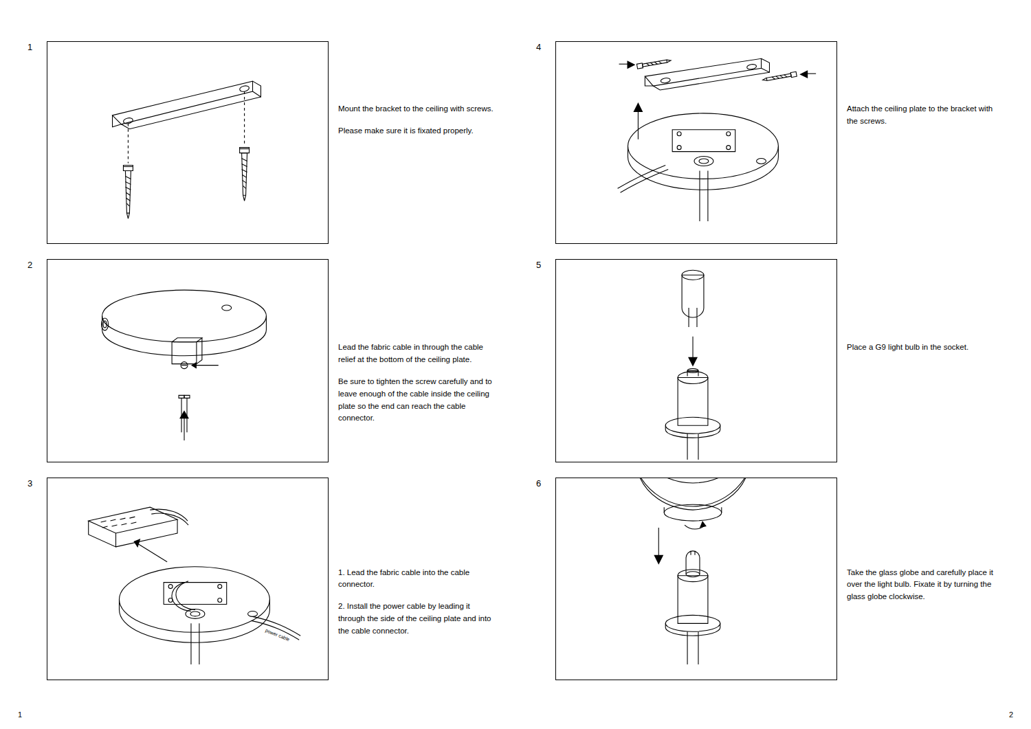1
Mount the bracket to the ceiling with screws.
Please make sure it is fixated properly.
2
Lead the fabric cable in through the cable relief at the bottom of the ceiling plate.
Be sure to tighten the screw carefully and to leave enough of the cable inside the ceiling plate so the end can reach the cable connector.
3
power cable
1. Lead the fabric cable into the cable connector.
2. Install the power cable by leading it through the side of the ceiling plate and into the cable connector.
4
Attach the ceiling plate to the bracket with the screws.
5
Place a G9 light bulb in the socket.
6
Take the glass globe and carefully place it over the light bulb. Fixate it by turning the glass globe clockwise.
1
2